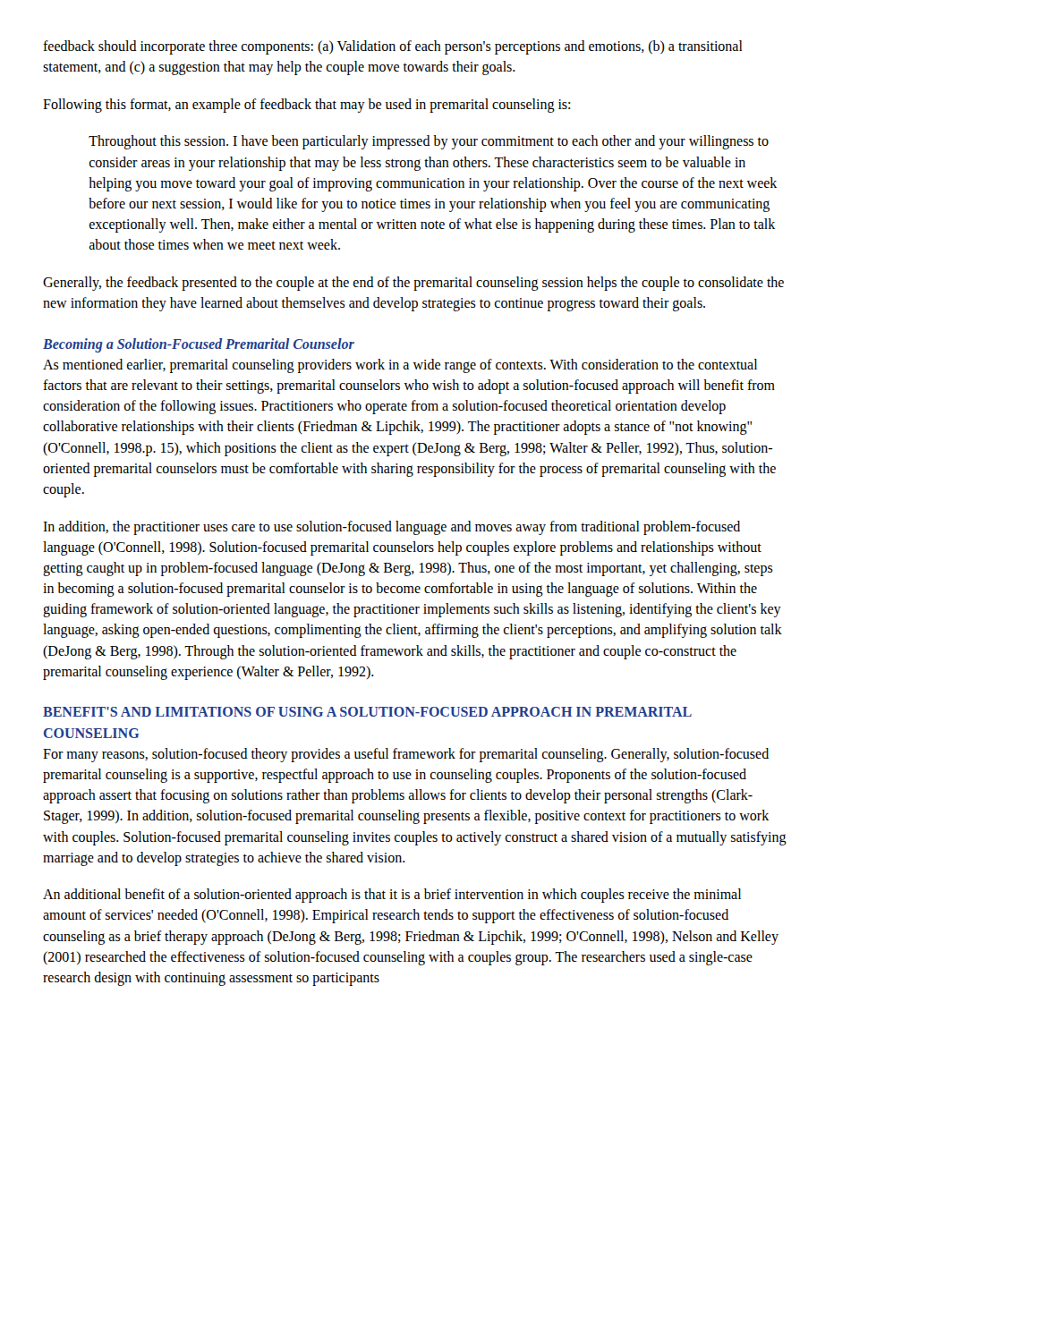feedback should incorporate three components: (a) Validation of each person's perceptions and emotions, (b) a transitional statement, and (c) a suggestion that may help the couple move towards their goals.
Following this format, an example of feedback that may be used in premarital counseling is:
Throughout this session. I have been particularly impressed by your commitment to each other and your willingness to consider areas in your relationship that may be less strong than others. These characteristics seem to be valuable in helping you move toward your goal of improving communication in your relationship. Over the course of the next week before our next session, I would like for you to notice times in your relationship when you feel you are communicating exceptionally well. Then, make either a mental or written note of what else is happening during these times. Plan to talk about those times when we meet next week.
Generally, the feedback presented to the couple at the end of the premarital counseling session helps the couple to consolidate the new information they have learned about themselves and develop strategies to continue progress toward their goals.
Becoming a Solution-Focused Premarital Counselor
As mentioned earlier, premarital counseling providers work in a wide range of contexts. With consideration to the contextual factors that are relevant to their settings, premarital counselors who wish to adopt a solution-focused approach will benefit from consideration of the following issues. Practitioners who operate from a solution-focused theoretical orientation develop collaborative relationships with their clients (Friedman & Lipchik, 1999). The practitioner adopts a stance of "not knowing" (O'Connell, 1998.p. 15), which positions the client as the expert (DeJong & Berg, 1998; Walter & Peller, 1992), Thus, solution-oriented premarital counselors must be comfortable with sharing responsibility for the process of premarital counseling with the couple.
In addition, the practitioner uses care to use solution-focused language and moves away from traditional problem-focused language (O'Connell, 1998). Solution-focused premarital counselors help couples explore problems and relationships without getting caught up in problem-focused language (DeJong & Berg, 1998). Thus, one of the most important, yet challenging, steps in becoming a solution-focused premarital counselor is to become comfortable in using the language of solutions. Within the guiding framework of solution-oriented language, the practitioner implements such skills as listening, identifying the client's key language, asking open-ended questions, complimenting the client, affirming the client's perceptions, and amplifying solution talk (DeJong & Berg, 1998). Through the solution-oriented framework and skills, the practitioner and couple co-construct the premarital counseling experience (Walter & Peller, 1992).
Benefit's and Limitations of Using a Solution-Focused Approach in Premarital Counseling
For many reasons, solution-focused theory provides a useful framework for premarital counseling. Generally, solution-focused premarital counseling is a supportive, respectful approach to use in counseling couples. Proponents of the solution-focused approach assert that focusing on solutions rather than problems allows for clients to develop their personal strengths (Clark-Stager, 1999). In addition, solution-focused premarital counseling presents a flexible, positive context for practitioners to work with couples. Solution-focused premarital counseling invites couples to actively construct a shared vision of a mutually satisfying marriage and to develop strategies to achieve the shared vision.
An additional benefit of a solution-oriented approach is that it is a brief intervention in which couples receive the minimal amount of services' needed (O'Connell, 1998). Empirical research tends to support the effectiveness of solution-focused counseling as a brief therapy approach (DeJong & Berg, 1998; Friedman & Lipchik, 1999; O'Connell, 1998), Nelson and Kelley (2001) researched the effectiveness of solution-focused counseling with a couples group. The researchers used a single-case research design with continuing assessment so participants